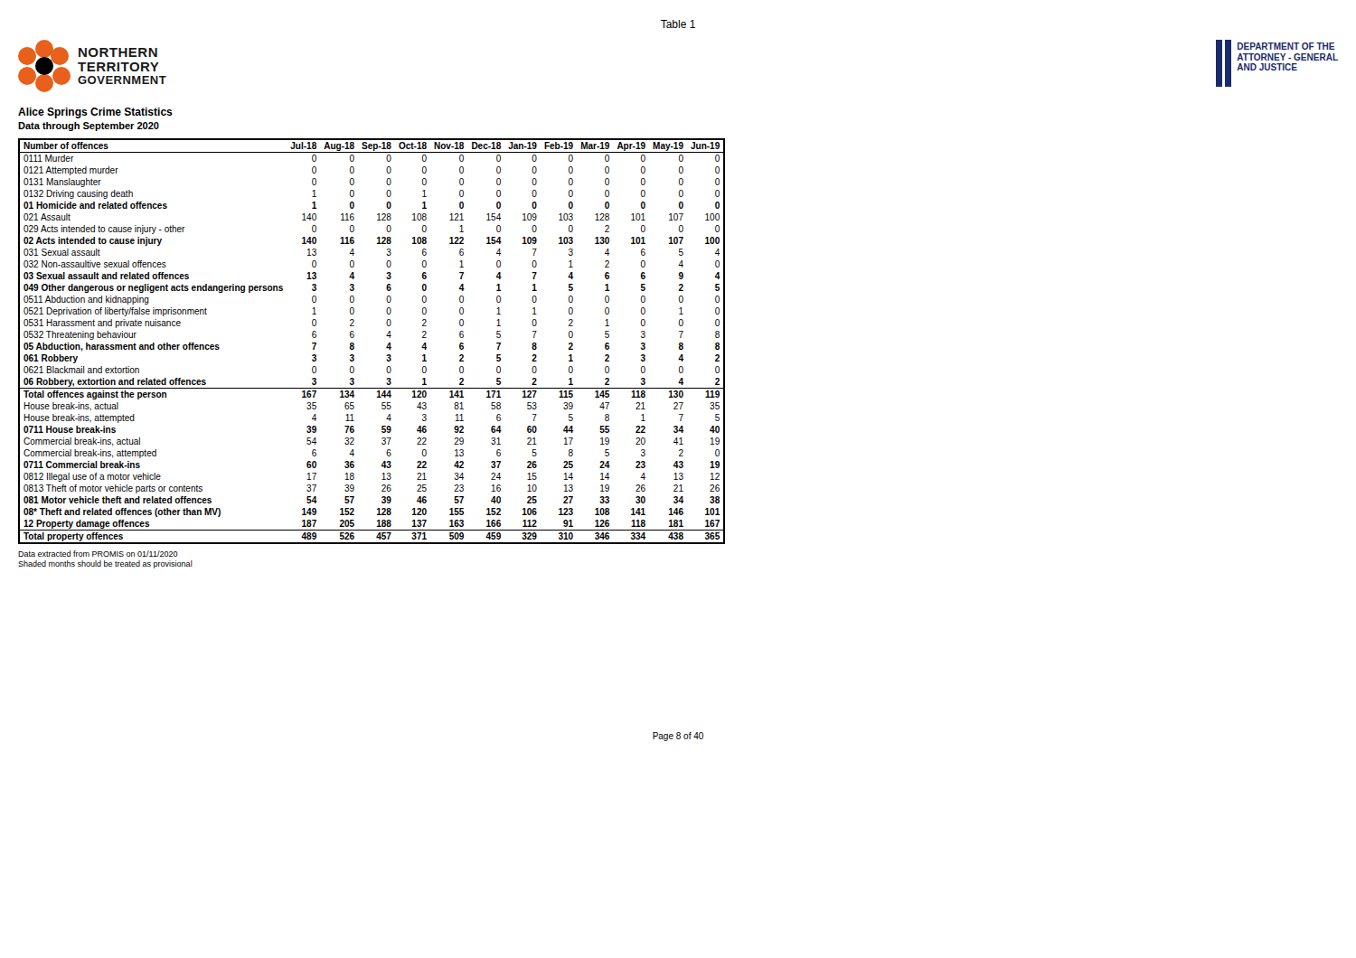Table 1
NORTHERN
TERRITORY
GOVERNMENT
DEPARTMENT OF THE
ATTORNEY - GENERAL
AND JUSTICE
Alice Springs Crime Statistics
Data through September 2020
| Number of offences | Jul-18 | Aug-18 | Sep-18 | Oct-18 | Nov-18 | Dec-18 | Jan-19 | Feb-19 | Mar-19 | Apr-19 | May-19 | Jun-19 |
| --- | --- | --- | --- | --- | --- | --- | --- | --- | --- | --- | --- | --- |
| 0111 Murder | 0 | 0 | 0 | 0 | 0 | 0 | 0 | 0 | 0 | 0 | 0 | 0 |
| 0121 Attempted murder | 0 | 0 | 0 | 0 | 0 | 0 | 0 | 0 | 0 | 0 | 0 | 0 |
| 0131 Manslaughter | 0 | 0 | 0 | 0 | 0 | 0 | 0 | 0 | 0 | 0 | 0 | 0 |
| 0132 Driving causing death | 1 | 0 | 0 | 1 | 0 | 0 | 0 | 0 | 0 | 0 | 0 | 0 |
| 01 Homicide and related offences | 1 | 0 | 0 | 1 | 0 | 0 | 0 | 0 | 0 | 0 | 0 | 0 |
| 021 Assault | 140 | 116 | 128 | 108 | 121 | 154 | 109 | 103 | 128 | 101 | 107 | 100 |
| 029 Acts intended to cause injury - other | 0 | 0 | 0 | 0 | 1 | 0 | 0 | 0 | 2 | 0 | 0 | 0 |
| 02 Acts intended to cause injury | 140 | 116 | 128 | 108 | 122 | 154 | 109 | 103 | 130 | 101 | 107 | 100 |
| 031 Sexual assault | 13 | 4 | 3 | 6 | 6 | 4 | 7 | 3 | 4 | 6 | 5 | 4 |
| 032 Non-assaultive sexual offences | 0 | 0 | 0 | 0 | 1 | 0 | 0 | 1 | 2 | 0 | 4 | 0 |
| 03 Sexual assault and related offences | 13 | 4 | 3 | 6 | 7 | 4 | 7 | 4 | 6 | 6 | 9 | 4 |
| 049 Other dangerous or negligent acts endangering persons | 3 | 3 | 6 | 0 | 4 | 1 | 1 | 5 | 1 | 5 | 2 | 5 |
| 0511 Abduction and kidnapping | 0 | 0 | 0 | 0 | 0 | 0 | 0 | 0 | 0 | 0 | 0 | 0 |
| 0521 Deprivation of liberty/false imprisonment | 1 | 0 | 0 | 0 | 0 | 1 | 1 | 0 | 0 | 0 | 1 | 0 |
| 0531 Harassment and private nuisance | 0 | 2 | 0 | 2 | 0 | 1 | 0 | 2 | 1 | 0 | 0 | 0 |
| 0532 Threatening behaviour | 6 | 6 | 4 | 2 | 6 | 5 | 7 | 0 | 5 | 3 | 7 | 8 |
| 05 Abduction, harassment and other offences | 7 | 8 | 4 | 4 | 6 | 7 | 8 | 2 | 6 | 3 | 8 | 8 |
| 061 Robbery | 3 | 3 | 3 | 1 | 2 | 5 | 2 | 1 | 2 | 3 | 4 | 2 |
| 0621 Blackmail and extortion | 0 | 0 | 0 | 0 | 0 | 0 | 0 | 0 | 0 | 0 | 0 | 0 |
| 06 Robbery, extortion and related offences | 3 | 3 | 3 | 1 | 2 | 5 | 2 | 1 | 2 | 3 | 4 | 2 |
| Total offences against the person | 167 | 134 | 144 | 120 | 141 | 171 | 127 | 115 | 145 | 118 | 130 | 119 |
| House break-ins, actual | 35 | 65 | 55 | 43 | 81 | 58 | 53 | 39 | 47 | 21 | 27 | 35 |
| House break-ins, attempted | 4 | 11 | 4 | 3 | 11 | 6 | 7 | 5 | 8 | 1 | 7 | 5 |
| 0711 House break-ins | 39 | 76 | 59 | 46 | 92 | 64 | 60 | 44 | 55 | 22 | 34 | 40 |
| Commercial break-ins, actual | 54 | 32 | 37 | 22 | 29 | 31 | 21 | 17 | 19 | 20 | 41 | 19 |
| Commercial break-ins, attempted | 6 | 4 | 6 | 0 | 13 | 6 | 5 | 8 | 5 | 3 | 2 | 0 |
| 0711 Commercial break-ins | 60 | 36 | 43 | 22 | 42 | 37 | 26 | 25 | 24 | 23 | 43 | 19 |
| 0812 Illegal use of a motor vehicle | 17 | 18 | 13 | 21 | 34 | 24 | 15 | 14 | 14 | 4 | 13 | 12 |
| 0813 Theft of motor vehicle parts or contents | 37 | 39 | 26 | 25 | 23 | 16 | 10 | 13 | 19 | 26 | 21 | 26 |
| 081 Motor vehicle theft and related offences | 54 | 57 | 39 | 46 | 57 | 40 | 25 | 27 | 33 | 30 | 34 | 38 |
| 08* Theft and related offences (other than MV) | 149 | 152 | 128 | 120 | 155 | 152 | 106 | 123 | 108 | 141 | 146 | 101 |
| 12 Property damage offences | 187 | 205 | 188 | 137 | 163 | 166 | 112 | 91 | 126 | 118 | 181 | 167 |
| Total property offences | 489 | 526 | 457 | 371 | 509 | 459 | 329 | 310 | 346 | 334 | 438 | 365 |
Data extracted from PROMIS on 01/11/2020
Shaded months should be treated as provisional
Page 8 of 40